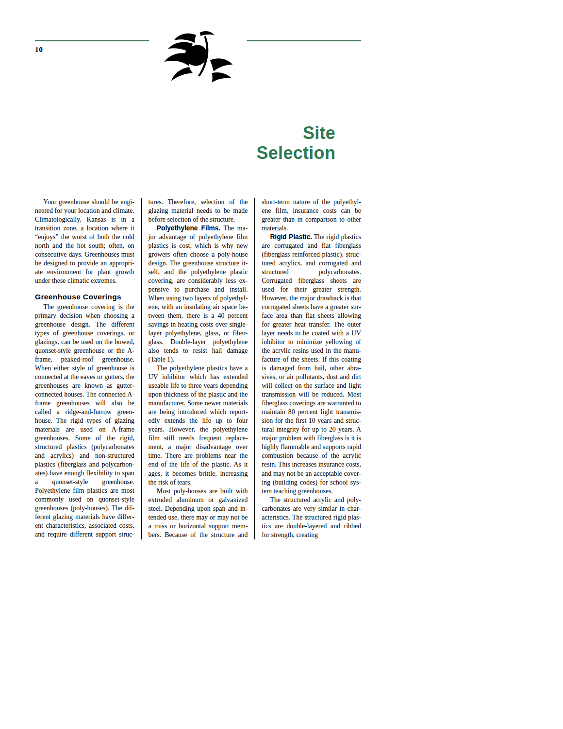10
Site
Selection
Your greenhouse should be engineered for your location and climate. Climatologically, Kansas is in a transition zone, a location where it “enjoys” the worst of both the cold north and the hot south; often, on consecutive days. Greenhouses must be designed to provide an appropriate environment for plant growth under these climatic extremes.
Greenhouse Coverings
The greenhouse covering is the primary decision when choosing a greenhouse design. The different types of greenhouse coverings, or glazings, can be used on the bowed, quonset-style greenhouse or the A-frame, peaked-roof greenhouse. When either style of greenhouse is connected at the eaves or gutters, the greenhouses are known as gutter-connected houses. The connected A-frame greenhouses will also be called a ridge-and-furrow greenhouse. The rigid types of glazing materials are used on A-frame greenhouses. Some of the rigid, structured plastics (polycarbonates and acrylics) and non-structured plastics (fiberglass and polycarbonates) have enough flexibility to span a quonset-style greenhouse. Polyethylene film plastics are most commonly used on quonset-style greenhouses (poly-houses). The different glazing materials have different characteristics, associated costs, and require different support structures. Therefore, selection of the glazing material needs to be made before selection of the structure.
Polyethylene Films. The major advantage of polyethylene film plastics is cost, which is why new growers often choose a poly-house design. The greenhouse structure itself, and the polyethylene plastic covering, are considerably less expensive to purchase and install. When using two layers of polyethylene, with an insulating air space between them, there is a 40 percent savings in heating costs over single-layer polyethylene, glass, or fiberglass. Double-layer polyethylene also tends to resist hail damage (Table 1).
The polyethylene plastics have a UV inhibitor which has extended useable life to three years depending upon thickness of the plastic and the manufacturer. Some newer materials are being introduced which reportedly extends the life up to four years. However, the polyethylene film still needs frequent replacement, a major disadvantage over time. There are problems near the end of the life of the plastic. As it ages, it becomes brittle, increasing the risk of tears.
Most poly-houses are built with extruded aluminum or galvanized steel. Depending upon span and intended use, there may or may not be a truss or horizontal support members. Because of the structure and short-term nature of the polyethylene film, insurance costs can be greater than in comparison to other materials.
Rigid Plastic. The rigid plastics are corrugated and flat fiberglass (fiberglass reinforced plastic), structured acrylics, and corrugated and structured polycarbonates. Corrugated fiberglass sheets are used for their greater strength. However, the major drawback is that corrugated sheets have a greater surface area than flat sheets allowing for greater heat transfer. The outer layer needs to be coated with a UV inhibitor to minimize yellowing of the acrylic resins used in the manufacture of the sheets. If this coating is damaged from hail, other abrasives, or air pollutants, dust and dirt will collect on the surface and light transmission will be reduced. Most fiberglass coverings are warranted to maintain 80 percent light transmission for the first 10 years and structural integrity for up to 20 years. A major problem with fiberglass is it is highly flammable and supports rapid combustion because of the acrylic resin. This increases insurance costs, and may not be an acceptable covering (building codes) for school system teaching greenhouses.
The structured acrylic and polycarbonates are very similar in characteristics. The structured rigid plastics are double-layered and ribbed for strength, creating